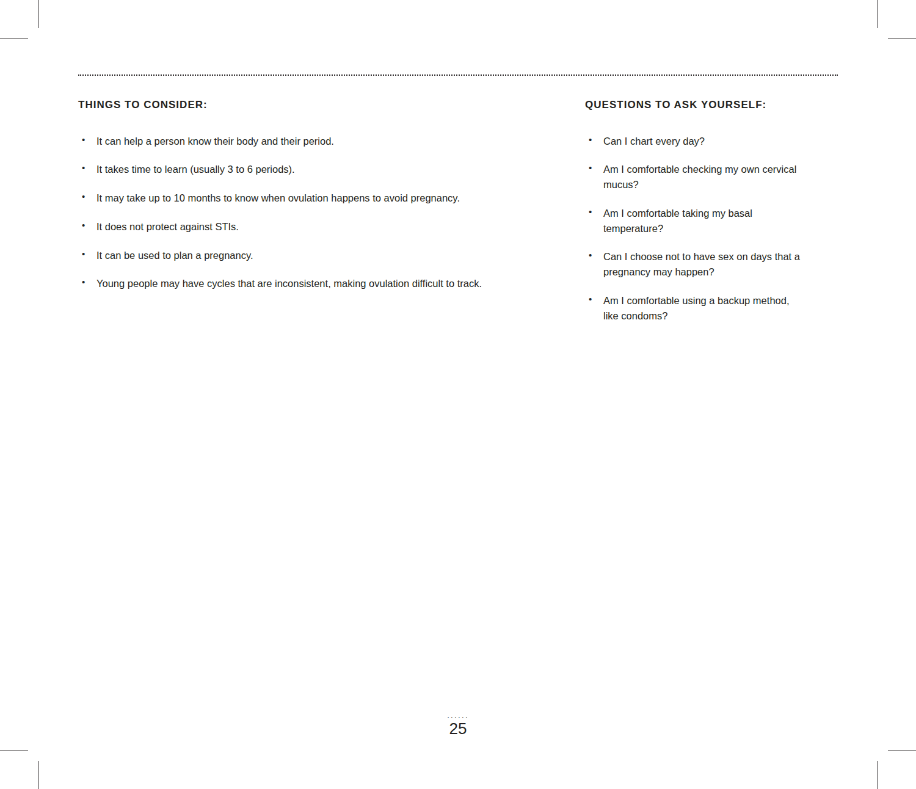Things to Consider:
It can help a person know their body and their period.
It takes time to learn (usually 3 to 6 periods).
It may take up to 10 months to know when ovulation happens to avoid pregnancy.
It does not protect against STIs.
It can be used to plan a pregnancy.
Young people may have cycles that are inconsistent, making ovulation difficult to track.
Questions to Ask Yourself:
Can I chart every day?
Am I comfortable checking my own cervical mucus?
Am I comfortable taking my basal temperature?
Can I choose not to have sex on days that a pregnancy may happen?
Am I comfortable using a backup method, like condoms?
......
25